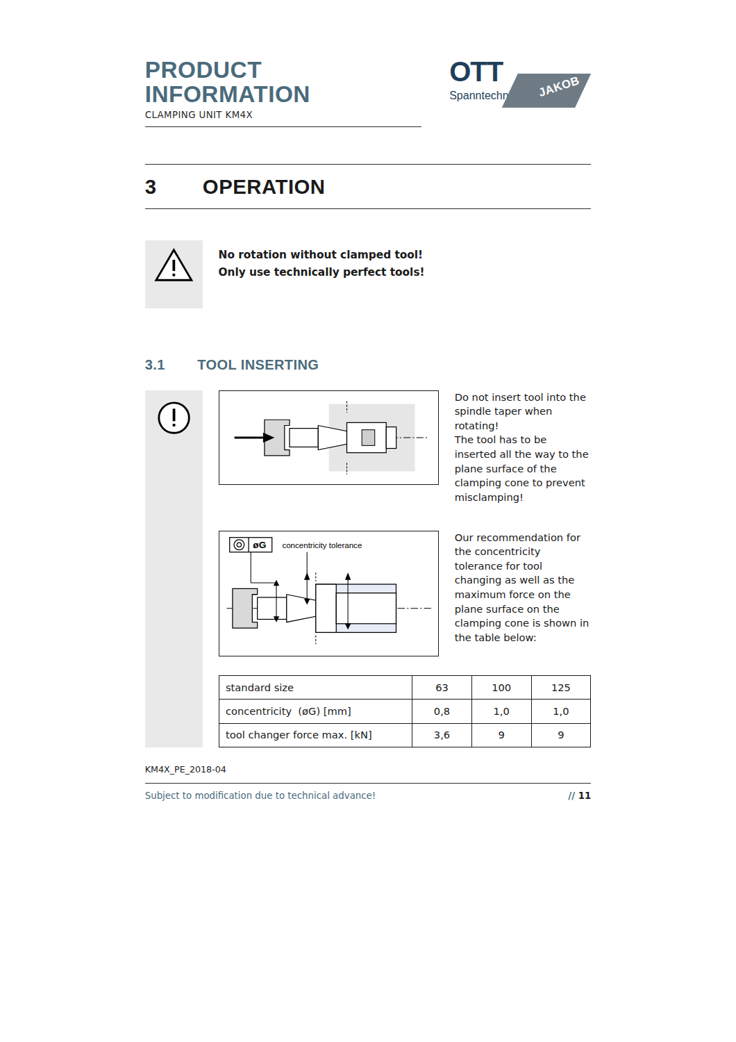PRODUCT INFORMATION
CLAMPING UNIT KM4X
OTT
Spanntechnik
JAKOB
3 OPERATION
No rotation without clamped tool!
Only use technically perfect tools!
3.1 TOOL INSERTING
Do not insert tool into the spindle taper when rotating!
The tool has to be inserted all the way to the plane surface of the clamping cone to prevent misclamping!
øG concentricity tolerance
Our recommendation for the concentricity tolerance for tool changing as well as the maximum force on the plane surface on the clamping cone is shown in the table below:
| standard size | 63 | 100 | 125 |
| concentricity (øG) [mm] | 0,8 | 1,0 | 1,0 |
| tool changer force max. [kN] | 3,6 | 9 | 9 |
KM4X_PE_2018-04
Subject to modification due to technical advance! // 11